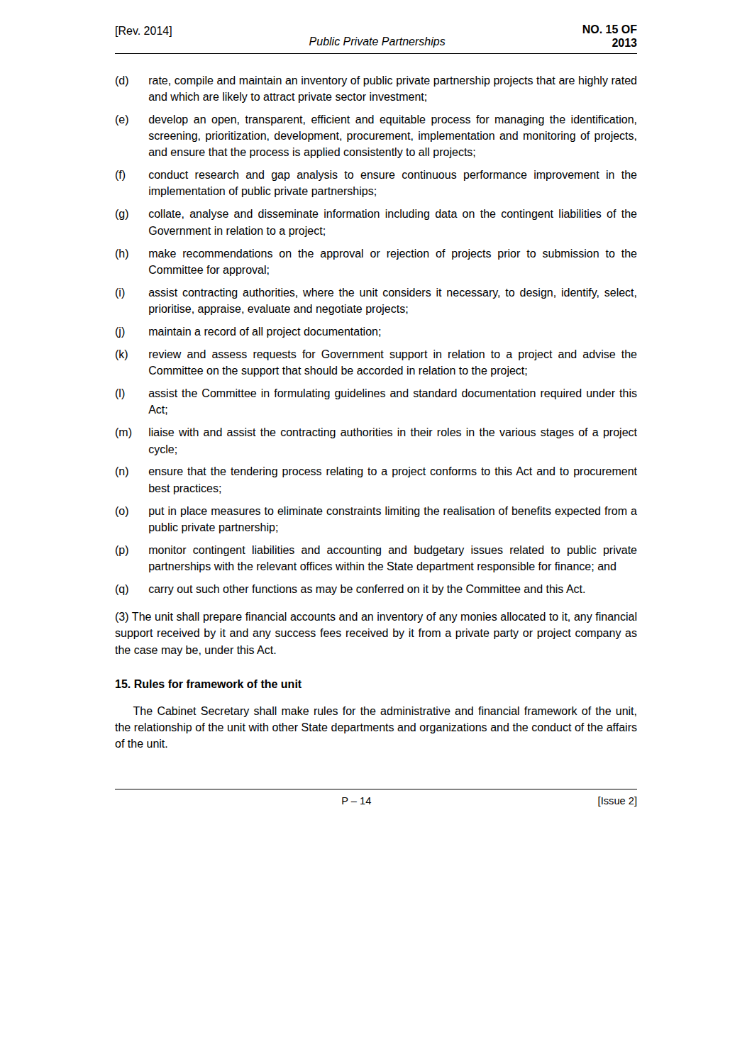[Rev. 2014]
Public Private Partnerships
NO. 15 OF
2013
(d) rate, compile and maintain an inventory of public private partnership projects that are highly rated and which are likely to attract private sector investment;
(e) develop an open, transparent, efficient and equitable process for managing the identification, screening, prioritization, development, procurement, implementation and monitoring of projects, and ensure that the process is applied consistently to all projects;
(f) conduct research and gap analysis to ensure continuous performance improvement in the implementation of public private partnerships;
(g) collate, analyse and disseminate information including data on the contingent liabilities of the Government in relation to a project;
(h) make recommendations on the approval or rejection of projects prior to submission to the Committee for approval;
(i) assist contracting authorities, where the unit considers it necessary, to design, identify, select, prioritise, appraise, evaluate and negotiate projects;
(j) maintain a record of all project documentation;
(k) review and assess requests for Government support in relation to a project and advise the Committee on the support that should be accorded in relation to the project;
(l) assist the Committee in formulating guidelines and standard documentation required under this Act;
(m) liaise with and assist the contracting authorities in their roles in the various stages of a project cycle;
(n) ensure that the tendering process relating to a project conforms to this Act and to procurement best practices;
(o) put in place measures to eliminate constraints limiting the realisation of benefits expected from a public private partnership;
(p) monitor contingent liabilities and accounting and budgetary issues related to public private partnerships with the relevant offices within the State department responsible for finance; and
(q) carry out such other functions as may be conferred on it by the Committee and this Act.
(3) The unit shall prepare financial accounts and an inventory of any monies allocated to it, any financial support received by it and any success fees received by it from a private party or project company as the case may be, under this Act.
15. Rules for framework of the unit
The Cabinet Secretary shall make rules for the administrative and financial framework of the unit, the relationship of the unit with other State departments and organizations and the conduct of the affairs of the unit.
P – 14
[Issue 2]